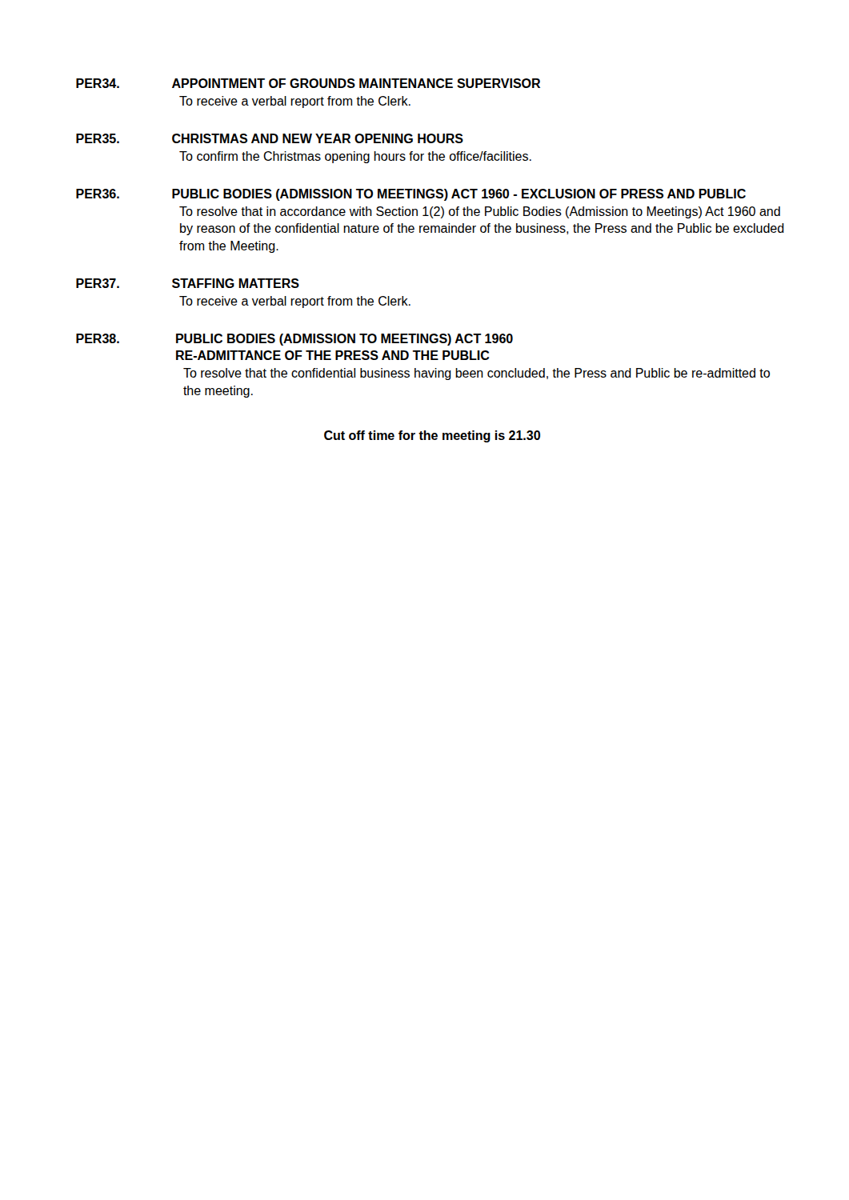PER34.
Appointment of Grounds Maintenance Supervisor
To receive a verbal report from the Clerk.
PER35.
Christmas and New Year Opening Hours
To confirm the Christmas opening hours for the office/facilities.
PER36.
Public Bodies (Admission to Meetings) Act 1960 - Exclusion of Press and Public
To resolve that in accordance with Section 1(2) of the Public Bodies (Admission to Meetings) Act 1960 and by reason of the confidential nature of the remainder of the business, the Press and the Public be excluded from the Meeting.
PER37.
Staffing Matters
To receive a verbal report from the Clerk.
PER38.
Public Bodies (Admission to Meetings) Act 1960
Re-admittance of the Press and the Public
To resolve that the confidential business having been concluded, the Press and Public be re-admitted to the meeting.
Cut off time for the meeting is 21.30